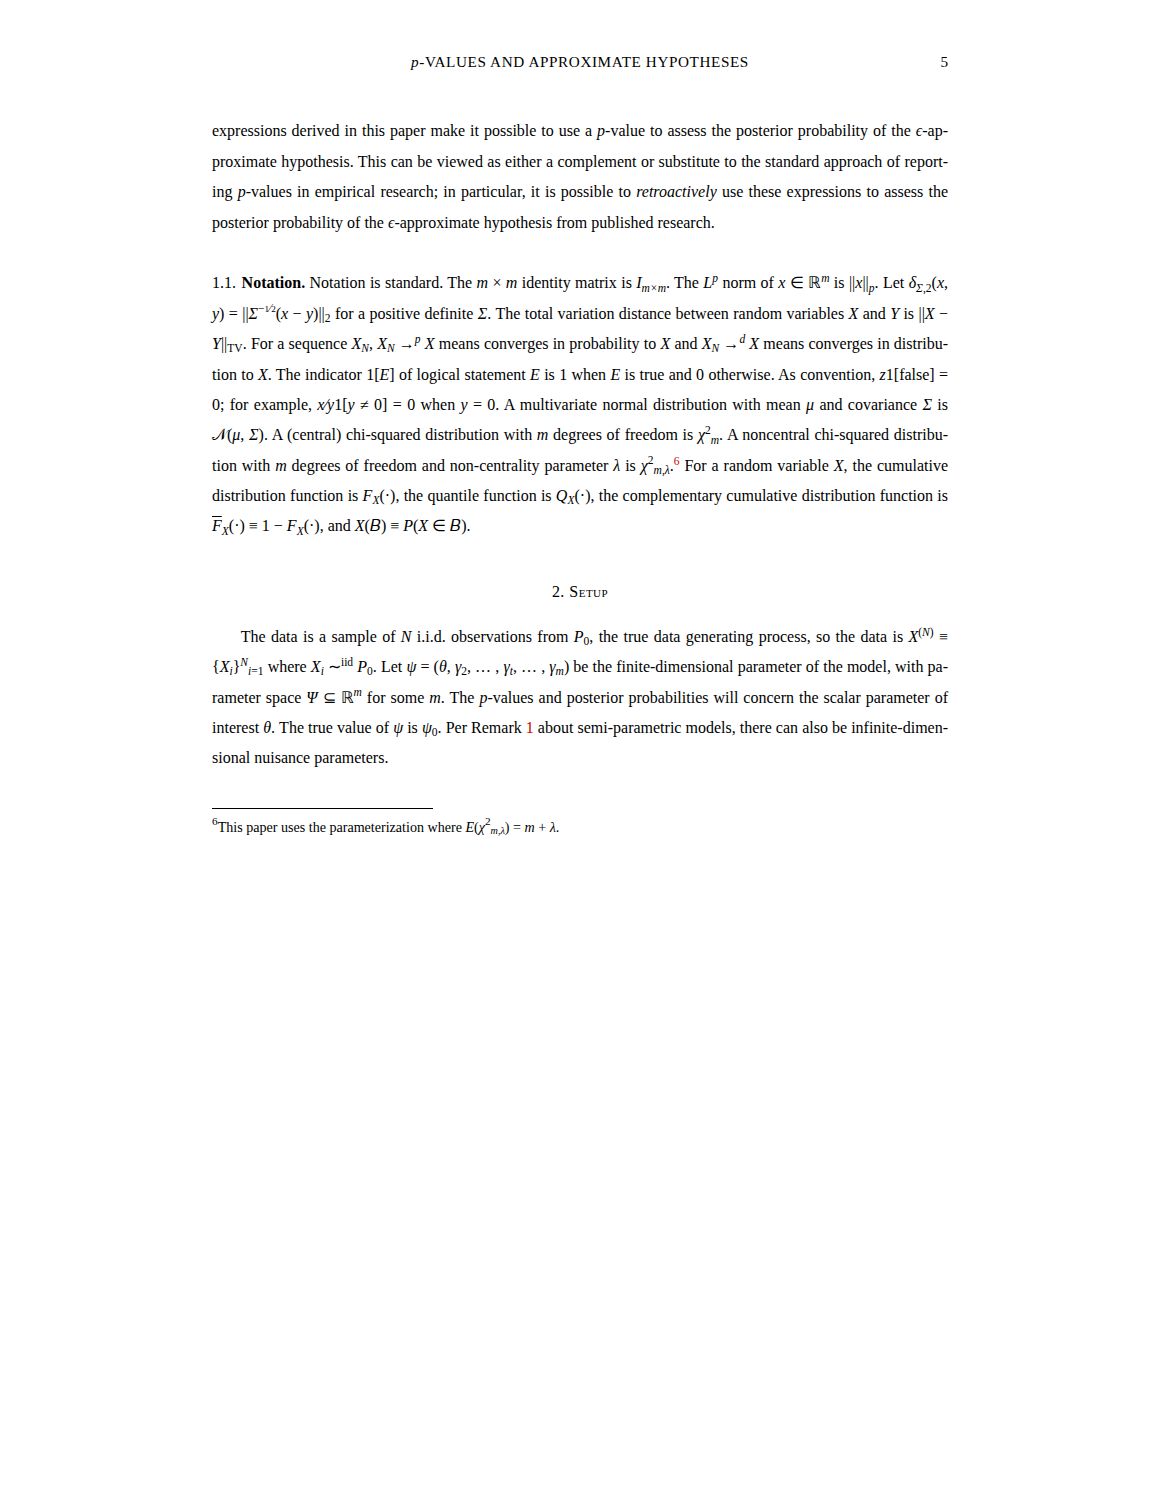p-VALUES AND APPROXIMATE HYPOTHESES 5
expressions derived in this paper make it possible to use a p-value to assess the posterior probability of the ϵ-approximate hypothesis. This can be viewed as either a complement or substitute to the standard approach of reporting p-values in empirical research; in particular, it is possible to retroactively use these expressions to assess the posterior probability of the ϵ-approximate hypothesis from published research.
1.1. Notation. Notation is standard. The m × m identity matrix is Im×m. The Lp norm of x ∈ ℝm is ||x||p. Let δΣ,2(x, y) = ||Σ−1⁄2(x − y)||2 for a positive definite Σ. The total variation distance between random variables X and Y is ||X − Y||TV. For a sequence XN, XN →p X means converges in probability to X and XN →d X means converges in distribution to X. The indicator 1[E] of logical statement E is 1 when E is true and 0 otherwise. As convention, z1[false] = 0; for example, x⁄y1[y ≠ 0] = 0 when y = 0. A multivariate normal distribution with mean μ and covariance Σ is 𝒩(μ, Σ). A (central) chi-squared distribution with m degrees of freedom is χ2m. A noncentral chi-squared distribution with m degrees of freedom and non-centrality parameter λ is χ2m,λ.6 For a random variable X, the cumulative distribution function is FX(·), the quantile function is QX(·), the complementary cumulative distribution function is FX(·) ≡ 1 − FX(·), and X(𝐵) ≡ P(X ∈ 𝐵).
2. Setup
The data is a sample of N i.i.d. observations from P0, the true data generating process, so the data is X(N) ≡ {Xi}Ni=1 where Xi ∼iid P0. Let ψ = (θ, γ2, … , γt, … , γm) be the finite-dimensional parameter of the model, with parameter space Ψ ⊆ ℝm for some m. The p-values and posterior probabilities will concern the scalar parameter of interest θ. The true value of ψ is ψ0. Per Remark 1 about semi-parametric models, there can also be infinite-dimensional nuisance parameters.
6This paper uses the parameterization where E(χ2m,λ) = m + λ.